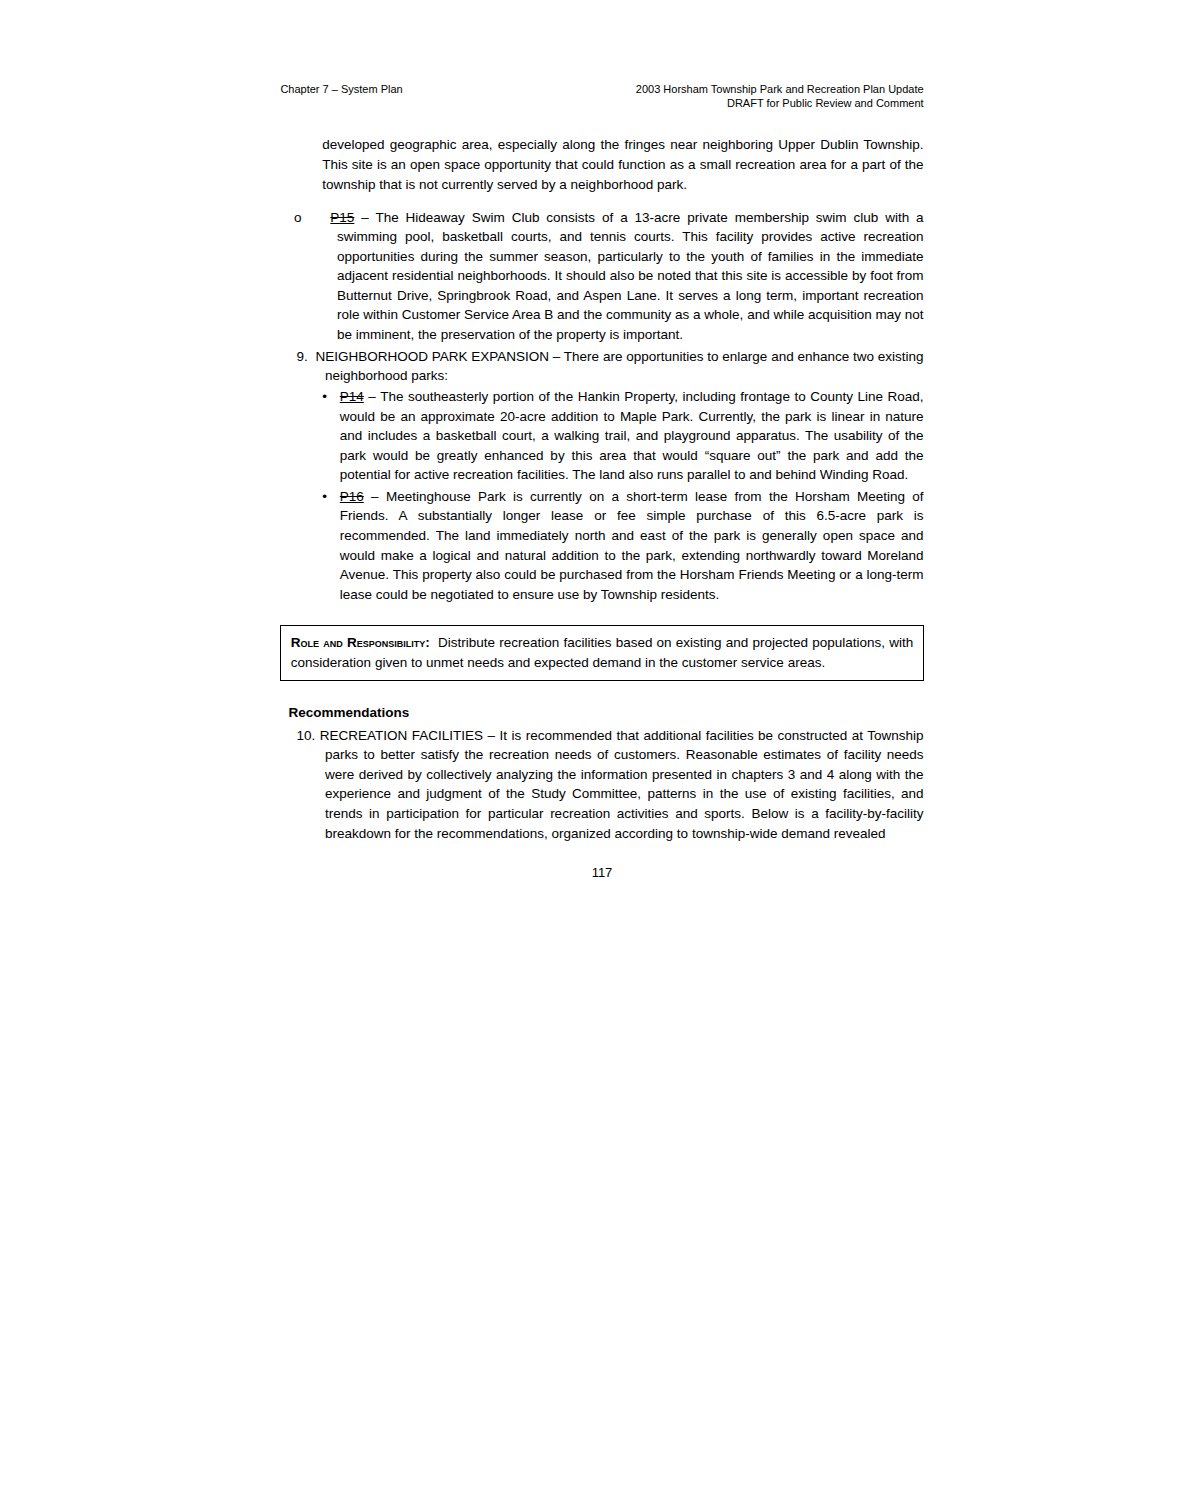Chapter 7 – System Plan
2003 Horsham Township Park and Recreation Plan Update
DRAFT for Public Review and Comment
developed geographic area, especially along the fringes near neighboring Upper Dublin Township. This site is an open space opportunity that could function as a small recreation area for a part of the township that is not currently served by a neighborhood park.
oP15 – The Hideaway Swim Club consists of a 13-acre private membership swim club with a swimming pool, basketball courts, and tennis courts. This facility provides active recreation opportunities during the summer season, particularly to the youth of families in the immediate adjacent residential neighborhoods. It should also be noted that this site is accessible by foot from Butternut Drive, Springbrook Road, and Aspen Lane. It serves a long term, important recreation role within Customer Service Area B and the community as a whole, and while acquisition may not be imminent, the preservation of the property is important.
9. NEIGHBORHOOD PARK EXPANSION – There are opportunities to enlarge and enhance two existing neighborhood parks:
P14 – The southeasterly portion of the Hankin Property, including frontage to County Line Road, would be an approximate 20-acre addition to Maple Park. Currently, the park is linear in nature and includes a basketball court, a walking trail, and playground apparatus. The usability of the park would be greatly enhanced by this area that would “square out” the park and add the potential for active recreation facilities. The land also runs parallel to and behind Winding Road.
P16 – Meetinghouse Park is currently on a short-term lease from the Horsham Meeting of Friends. A substantially longer lease or fee simple purchase of this 6.5-acre park is recommended. The land immediately north and east of the park is generally open space and would make a logical and natural addition to the park, extending northwardly toward Moreland Avenue. This property also could be purchased from the Horsham Friends Meeting or a long-term lease could be negotiated to ensure use by Township residents.
Role and Responsibility: Distribute recreation facilities based on existing and projected populations, with consideration given to unmet needs and expected demand in the customer service areas.
Recommendations
10. RECREATION FACILITIES – It is recommended that additional facilities be constructed at Township parks to better satisfy the recreation needs of customers. Reasonable estimates of facility needs were derived by collectively analyzing the information presented in chapters 3 and 4 along with the experience and judgment of the Study Committee, patterns in the use of existing facilities, and trends in participation for particular recreation activities and sports. Below is a facility-by-facility breakdown for the recommendations, organized according to township-wide demand revealed
117